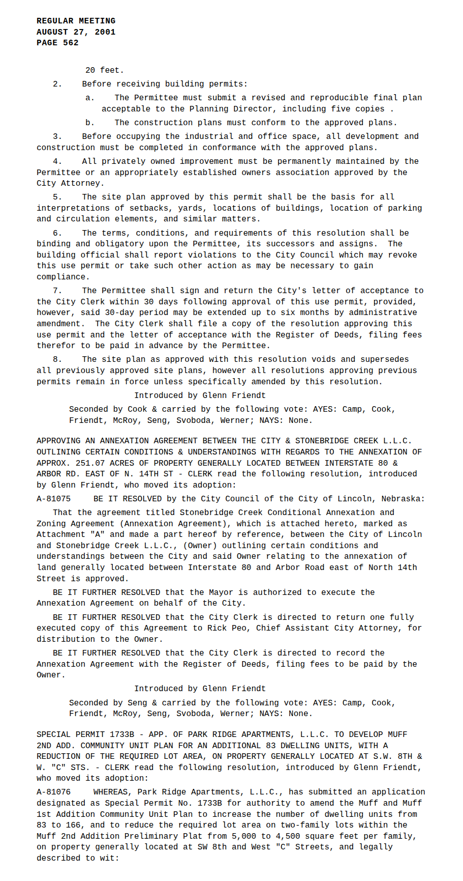REGULAR MEETING
AUGUST 27, 2001
PAGE 562
20 feet.
2. Before receiving building permits:
a. The Permittee must submit a revised and reproducible final plan acceptable to the Planning Director, including five copies .
b. The construction plans must conform to the approved plans.
3. Before occupying the industrial and office space, all development and construction must be completed in conformance with the approved plans.
4. All privately owned improvement must be permanently maintained by the Permittee or an appropriately established owners association approved by the City Attorney.
5. The site plan approved by this permit shall be the basis for all interpretations of setbacks, yards, locations of buildings, location of parking and circulation elements, and similar matters.
6. The terms, conditions, and requirements of this resolution shall be binding and obligatory upon the Permittee, its successors and assigns. The building official shall report violations to the City Council which may revoke this use permit or take such other action as may be necessary to gain compliance.
7. The Permittee shall sign and return the City's letter of acceptance to the City Clerk within 30 days following approval of this use permit, provided, however, said 30-day period may be extended up to six months by administrative amendment. The City Clerk shall file a copy of the resolution approving this use permit and the letter of acceptance with the Register of Deeds, filing fees therefor to be paid in advance by the Permittee.
8. The site plan as approved with this resolution voids and supersedes all previously approved site plans, however all resolutions approving previous permits remain in force unless specifically amended by this resolution.
Introduced by Glenn Friendt
Seconded by Cook & carried by the following vote: AYES: Camp, Cook, Friendt, McRoy, Seng, Svoboda, Werner; NAYS: None.
APPROVING AN ANNEXATION AGREEMENT BETWEEN THE CITY & STONEBRIDGE CREEK L.L.C. OUTLINING CERTAIN CONDITIONS & UNDERSTANDINGS WITH REGARDS TO THE ANNEXATION OF APPROX. 251.07 ACRES OF PROPERTY GENERALLY LOCATED BETWEEN INTERSTATE 80 & ARBOR RD. EAST OF N. 14TH ST - CLERK read the following resolution, introduced by Glenn Friendt, who moved its adoption:
A-81075 BE IT RESOLVED by the City Council of the City of Lincoln, Nebraska:
That the agreement titled Stonebridge Creek Conditional Annexation and Zoning Agreement (Annexation Agreement), which is attached hereto, marked as Attachment "A" and made a part hereof by reference, between the City of Lincoln and Stonebridge Creek L.L.C., (Owner) outlining certain conditions and understandings between the City and said Owner relating to the annexation of land generally located between Interstate 80 and Arbor Road east of North 14th Street is approved.
BE IT FURTHER RESOLVED that the Mayor is authorized to execute the Annexation Agreement on behalf of the City.
BE IT FURTHER RESOLVED that the City Clerk is directed to return one fully executed copy of this Agreement to Rick Peo, Chief Assistant City Attorney, for distribution to the Owner.
BE IT FURTHER RESOLVED that the City Clerk is directed to record the Annexation Agreement with the Register of Deeds, filing fees to be paid by the Owner.
Introduced by Glenn Friendt
Seconded by Seng & carried by the following vote: AYES: Camp, Cook, Friendt, McRoy, Seng, Svoboda, Werner; NAYS: None.
SPECIAL PERMIT 1733B - APP. OF PARK RIDGE APARTMENTS, L.L.C. TO DEVELOP MUFF 2ND ADD. COMMUNITY UNIT PLAN FOR AN ADDITIONAL 83 DWELLING UNITS, WITH A REDUCTION OF THE REQUIRED LOT AREA, ON PROPERTY GENERALLY LOCATED AT S.W. 8TH & W. "C" STS. - CLERK read the following resolution, introduced by Glenn Friendt, who moved its adoption:
A-81076 WHEREAS, Park Ridge Apartments, L.L.C., has submitted an application designated as Special Permit No. 1733B for authority to amend the Muff and Muff 1st Addition Community Unit Plan to increase the number of dwelling units from 83 to 166, and to reduce the required lot area on two-family lots within the Muff 2nd Addition Preliminary Plat from 5,000 to 4,500 square feet per family, on property generally located at SW 8th and West "C" Streets, and legally described to wit: